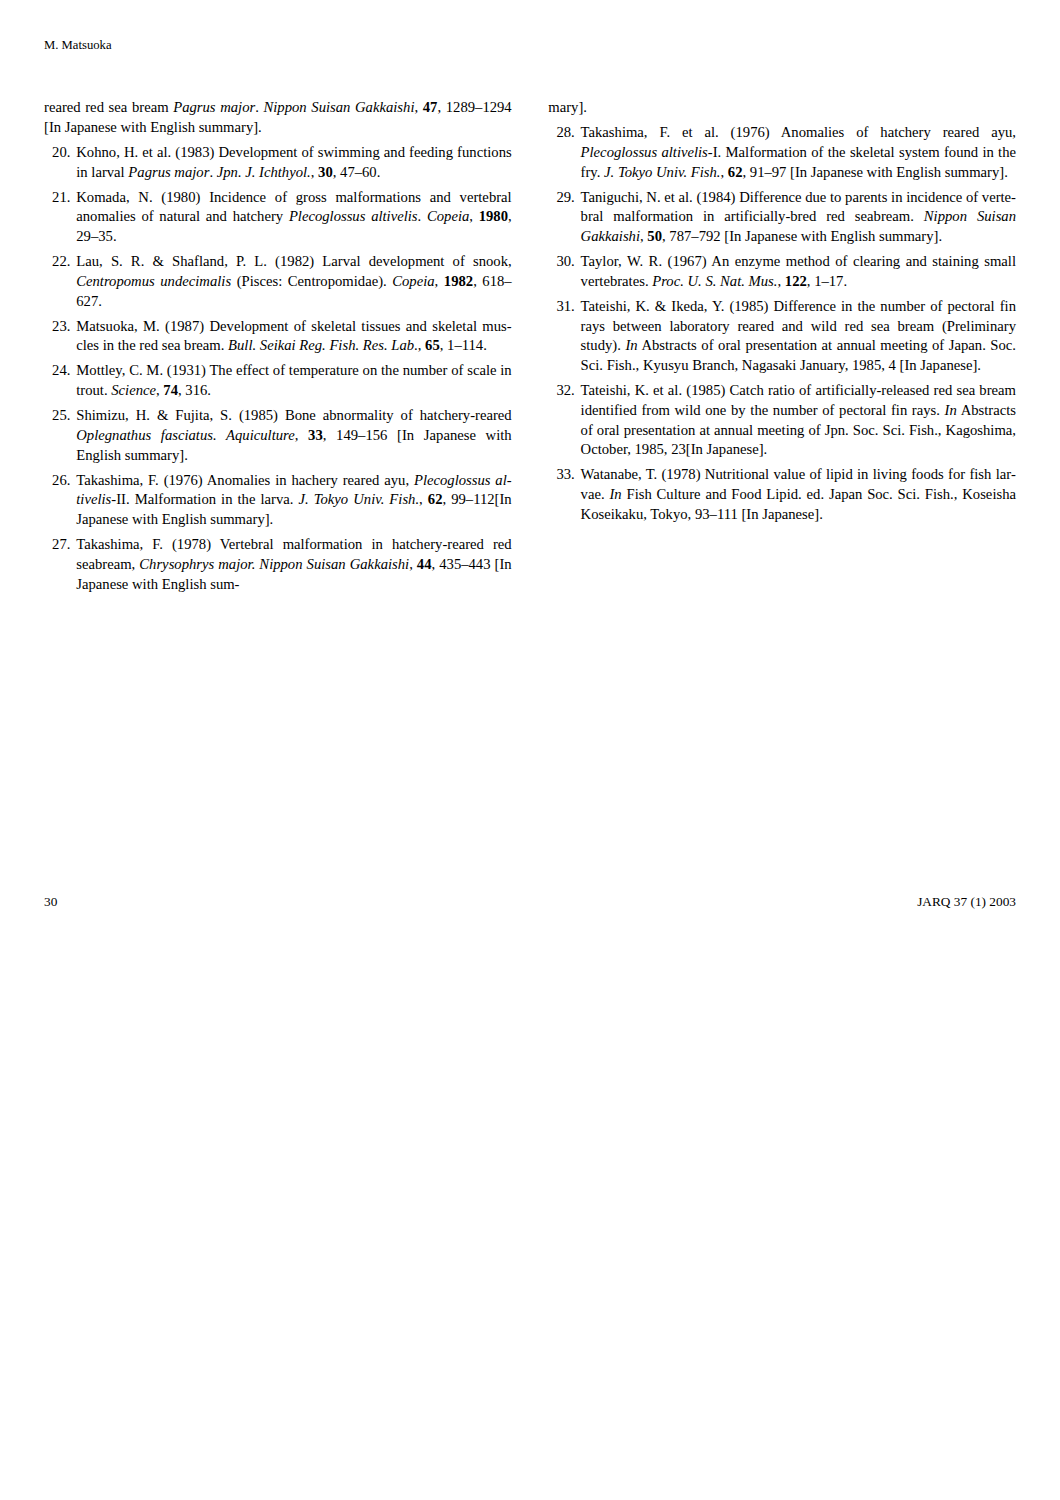M. Matsuoka
reared red sea bream Pagrus major. Nippon Suisan Gakkaishi, 47, 1289–1294 [In Japanese with English summary].
20. Kohno, H. et al. (1983) Development of swimming and feeding functions in larval Pagrus major. Jpn. J. Ichthyol., 30, 47–60.
21. Komada, N. (1980) Incidence of gross malformations and vertebral anomalies of natural and hatchery Plecoglossus altivelis. Copeia, 1980, 29–35.
22. Lau, S. R. & Shafland, P. L. (1982) Larval development of snook, Centropomus undecimalis (Pisces: Centropomidae). Copeia, 1982, 618–627.
23. Matsuoka, M. (1987) Development of skeletal tissues and skeletal muscles in the red sea bream. Bull. Seikai Reg. Fish. Res. Lab., 65, 1–114.
24. Mottley, C. M. (1931) The effect of temperature on the number of scale in trout. Science, 74, 316.
25. Shimizu, H. & Fujita, S. (1985) Bone abnormality of hatchery-reared Oplegnathus fasciatus. Aquiculture, 33, 149–156 [In Japanese with English summary].
26. Takashima, F. (1976) Anomalies in hachery reared ayu, Plecoglossus altivelis-II. Malformation in the larva. J. Tokyo Univ. Fish., 62, 99–112[In Japanese with English summary].
27. Takashima, F. (1978) Vertebral malformation in hatchery-reared red seabream, Chrysophrys major. Nippon Suisan Gakkaishi, 44, 435–443 [In Japanese with English sum-
mary].
28. Takashima, F. et al. (1976) Anomalies of hatchery reared ayu, Plecoglossus altivelis-I. Malformation of the skeletal system found in the fry. J. Tokyo Univ. Fish., 62, 91–97 [In Japanese with English summary].
29. Taniguchi, N. et al. (1984) Difference due to parents in incidence of vertebral malformation in artificially-bred red seabream. Nippon Suisan Gakkaishi, 50, 787–792 [In Japanese with English summary].
30. Taylor, W. R. (1967) An enzyme method of clearing and staining small vertebrates. Proc. U. S. Nat. Mus., 122, 1–17.
31. Tateishi, K. & Ikeda, Y. (1985) Difference in the number of pectoral fin rays between laboratory reared and wild red sea bream (Preliminary study). In Abstracts of oral presentation at annual meeting of Japan. Soc. Sci. Fish., Kyusyu Branch, Nagasaki January, 1985, 4 [In Japanese].
32. Tateishi, K. et al. (1985) Catch ratio of artificially-released red sea bream identified from wild one by the number of pectoral fin rays. In Abstracts of oral presentation at annual meeting of Jpn. Soc. Sci. Fish., Kagoshima, October, 1985, 23[In Japanese].
33. Watanabe, T. (1978) Nutritional value of lipid in living foods for fish larvae. In Fish Culture and Food Lipid. ed. Japan Soc. Sci. Fish., Koseisha Koseikaku, Tokyo, 93–111 [In Japanese].
30 JARQ 37 (1) 2003